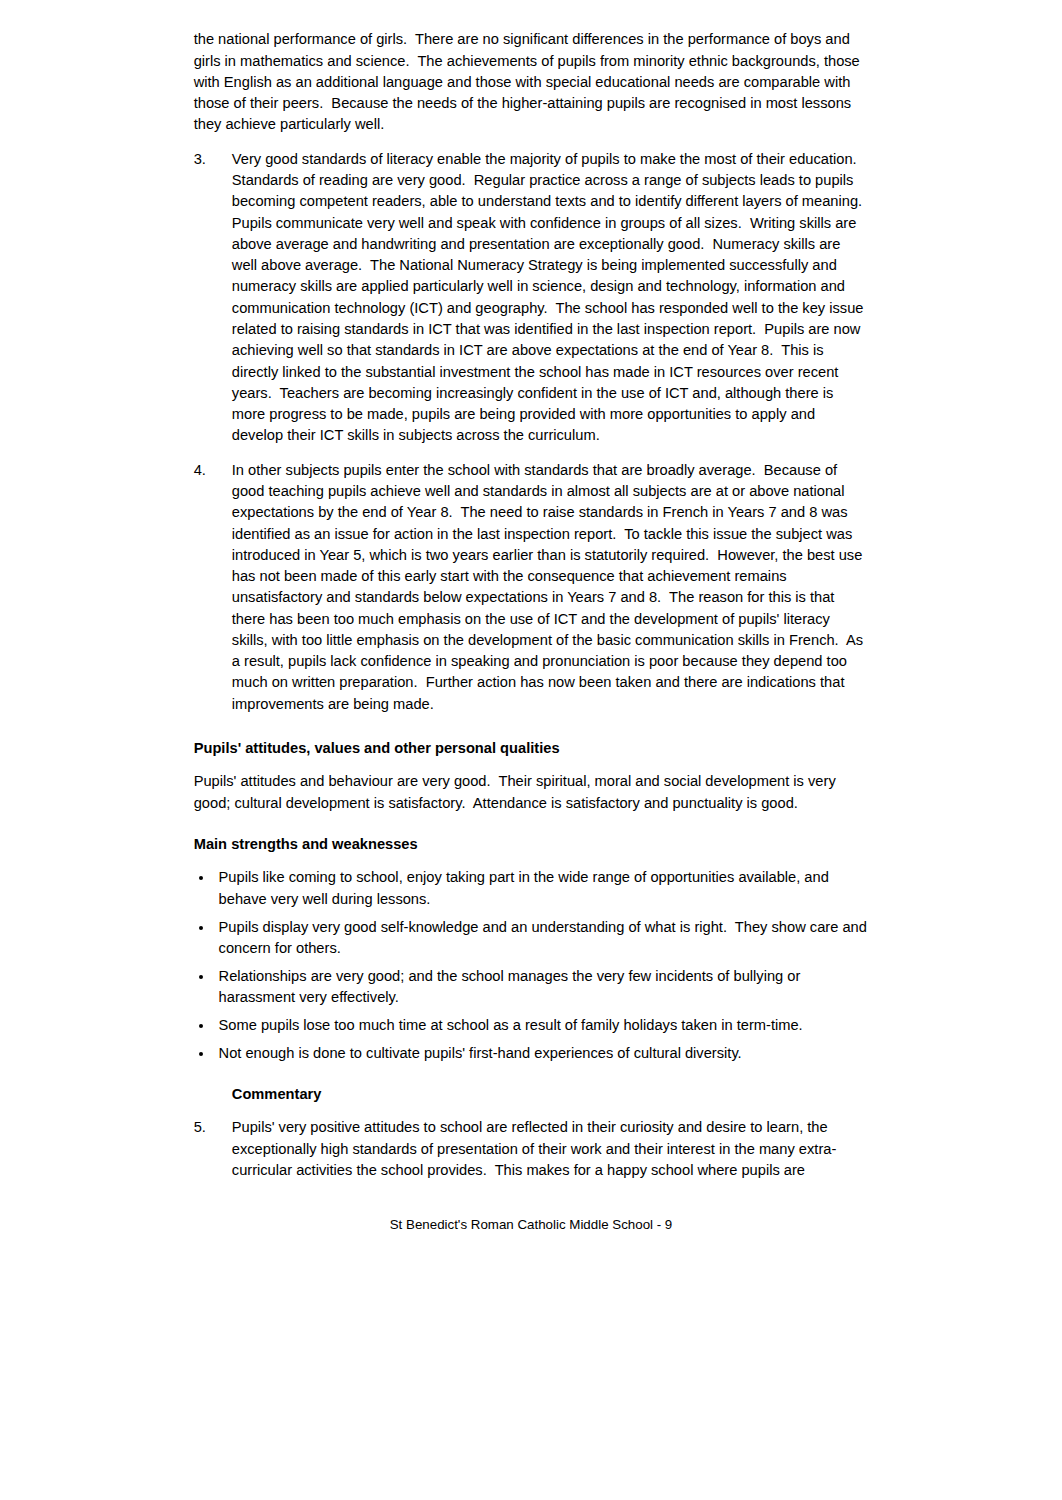the national performance of girls. There are no significant differences in the performance of boys and girls in mathematics and science. The achievements of pupils from minority ethnic backgrounds, those with English as an additional language and those with special educational needs are comparable with those of their peers. Because the needs of the higher-attaining pupils are recognised in most lessons they achieve particularly well.
3. Very good standards of literacy enable the majority of pupils to make the most of their education. Standards of reading are very good. Regular practice across a range of subjects leads to pupils becoming competent readers, able to understand texts and to identify different layers of meaning. Pupils communicate very well and speak with confidence in groups of all sizes. Writing skills are above average and handwriting and presentation are exceptionally good. Numeracy skills are well above average. The National Numeracy Strategy is being implemented successfully and numeracy skills are applied particularly well in science, design and technology, information and communication technology (ICT) and geography. The school has responded well to the key issue related to raising standards in ICT that was identified in the last inspection report. Pupils are now achieving well so that standards in ICT are above expectations at the end of Year 8. This is directly linked to the substantial investment the school has made in ICT resources over recent years. Teachers are becoming increasingly confident in the use of ICT and, although there is more progress to be made, pupils are being provided with more opportunities to apply and develop their ICT skills in subjects across the curriculum.
4. In other subjects pupils enter the school with standards that are broadly average. Because of good teaching pupils achieve well and standards in almost all subjects are at or above national expectations by the end of Year 8. The need to raise standards in French in Years 7 and 8 was identified as an issue for action in the last inspection report. To tackle this issue the subject was introduced in Year 5, which is two years earlier than is statutorily required. However, the best use has not been made of this early start with the consequence that achievement remains unsatisfactory and standards below expectations in Years 7 and 8. The reason for this is that there has been too much emphasis on the use of ICT and the development of pupils' literacy skills, with too little emphasis on the development of the basic communication skills in French. As a result, pupils lack confidence in speaking and pronunciation is poor because they depend too much on written preparation. Further action has now been taken and there are indications that improvements are being made.
Pupils' attitudes, values and other personal qualities
Pupils' attitudes and behaviour are very good. Their spiritual, moral and social development is very good; cultural development is satisfactory. Attendance is satisfactory and punctuality is good.
Main strengths and weaknesses
Pupils like coming to school, enjoy taking part in the wide range of opportunities available, and behave very well during lessons.
Pupils display very good self-knowledge and an understanding of what is right. They show care and concern for others.
Relationships are very good; and the school manages the very few incidents of bullying or harassment very effectively.
Some pupils lose too much time at school as a result of family holidays taken in term-time.
Not enough is done to cultivate pupils' first-hand experiences of cultural diversity.
Commentary
5. Pupils' very positive attitudes to school are reflected in their curiosity and desire to learn, the exceptionally high standards of presentation of their work and their interest in the many extra-curricular activities the school provides. This makes for a happy school where pupils are
St Benedict's Roman Catholic Middle School - 9